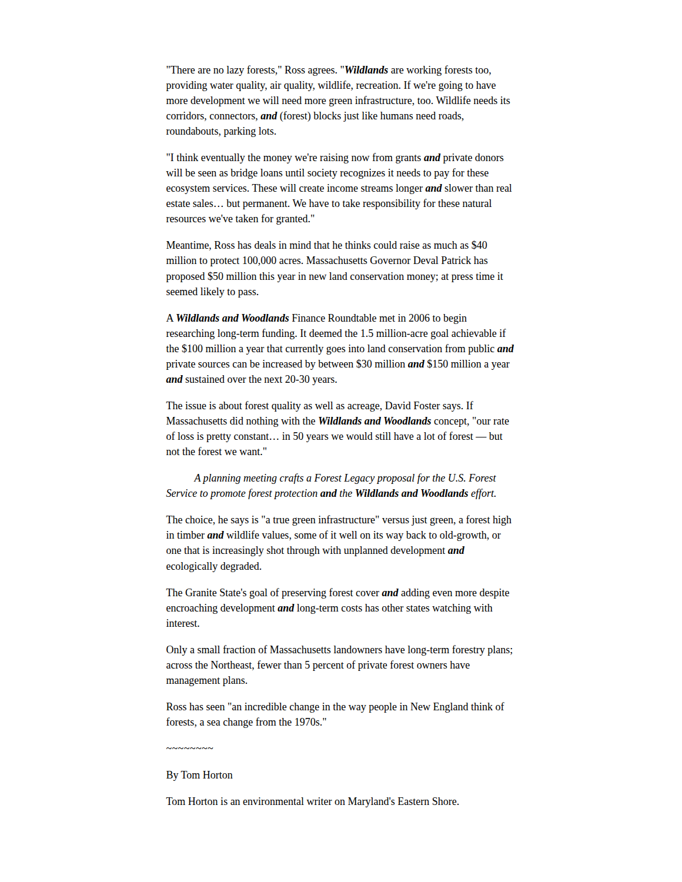"There are no lazy forests," Ross agrees. "Wildlands are working forests too, providing water quality, air quality, wildlife, recreation. If we're going to have more development we will need more green infrastructure, too. Wildlife needs its corridors, connectors, and (forest) blocks just like humans need roads, roundabouts, parking lots.
"I think eventually the money we're raising now from grants and private donors will be seen as bridge loans until society recognizes it needs to pay for these ecosystem services. These will create income streams longer and slower than real estate sales… but permanent. We have to take responsibility for these natural resources we've taken for granted."
Meantime, Ross has deals in mind that he thinks could raise as much as $40 million to protect 100,000 acres. Massachusetts Governor Deval Patrick has proposed $50 million this year in new land conservation money; at press time it seemed likely to pass.
A Wildlands and Woodlands Finance Roundtable met in 2006 to begin researching long-term funding. It deemed the 1.5 million-acre goal achievable if the $100 million a year that currently goes into land conservation from public and private sources can be increased by between $30 million and $150 million a year and sustained over the next 20-30 years.
The issue is about forest quality as well as acreage, David Foster says. If Massachusetts did nothing with the Wildlands and Woodlands concept, "our rate of loss is pretty constant… in 50 years we would still have a lot of forest — but not the forest we want."
A planning meeting crafts a Forest Legacy proposal for the U.S. Forest Service to promote forest protection and the Wildlands and Woodlands effort.
The choice, he says is "a true green infrastructure" versus just green, a forest high in timber and wildlife values, some of it well on its way back to old-growth, or one that is increasingly shot through with unplanned development and ecologically degraded.
The Granite State's goal of preserving forest cover and adding even more despite encroaching development and long-term costs has other states watching with interest.
Only a small fraction of Massachusetts landowners have long-term forestry plans; across the Northeast, fewer than 5 percent of private forest owners have management plans.
Ross has seen "an incredible change in the way people in New England think of forests, a sea change from the 1970s."
~~~~~~~~
By Tom Horton
Tom Horton is an environmental writer on Maryland's Eastern Shore.